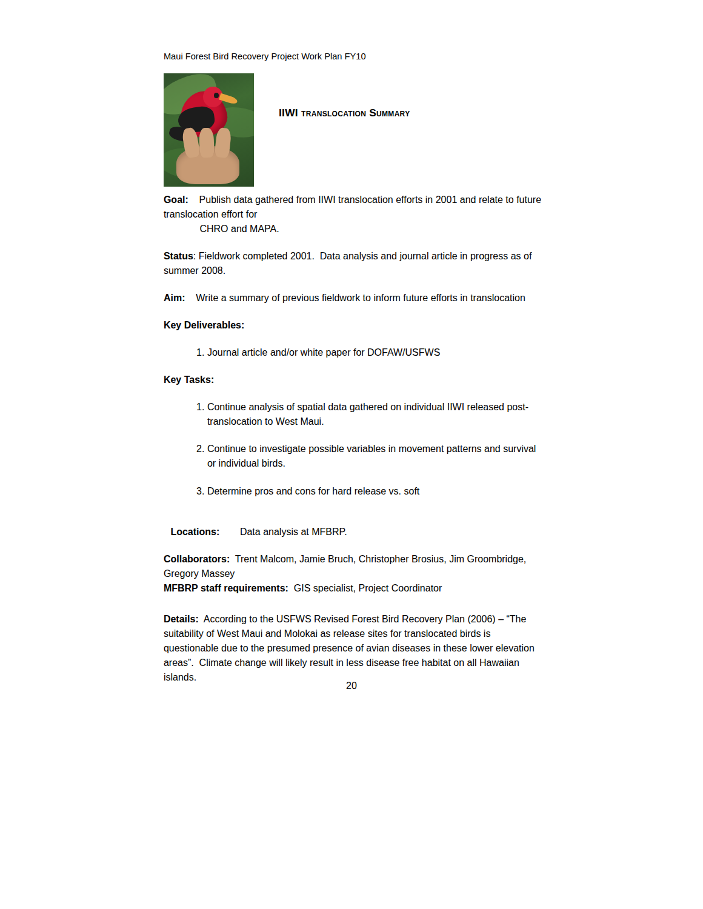Maui Forest Bird Recovery Project Work Plan FY10
IIWI translocation Summary
Goal: Publish data gathered from IIWI translocation efforts in 2001 and relate to future translocation effort for
CHRO and MAPA.
Status: Fieldwork completed 2001. Data analysis and journal article in progress as of summer 2008.
Aim: Write a summary of previous fieldwork to inform future efforts in translocation
Key Deliverables:
Journal article and/or white paper for DOFAW/USFWS
Key Tasks:
Continue analysis of spatial data gathered on individual IIWI released post-translocation to West Maui.
Continue to investigate possible variables in movement patterns and survival or individual birds.
Determine pros and cons for hard release vs. soft
Locations: Data analysis at MFBRP.
Collaborators: Trent Malcom, Jamie Bruch, Christopher Brosius, Jim Groombridge, Gregory Massey
MFBRP staff requirements: GIS specialist, Project Coordinator
Details: According to the USFWS Revised Forest Bird Recovery Plan (2006) – “The suitability of West Maui and Molokai as release sites for translocated birds is questionable due to the presumed presence of avian diseases in these lower elevation areas”. Climate change will likely result in less disease free habitat on all Hawaiian islands.
20